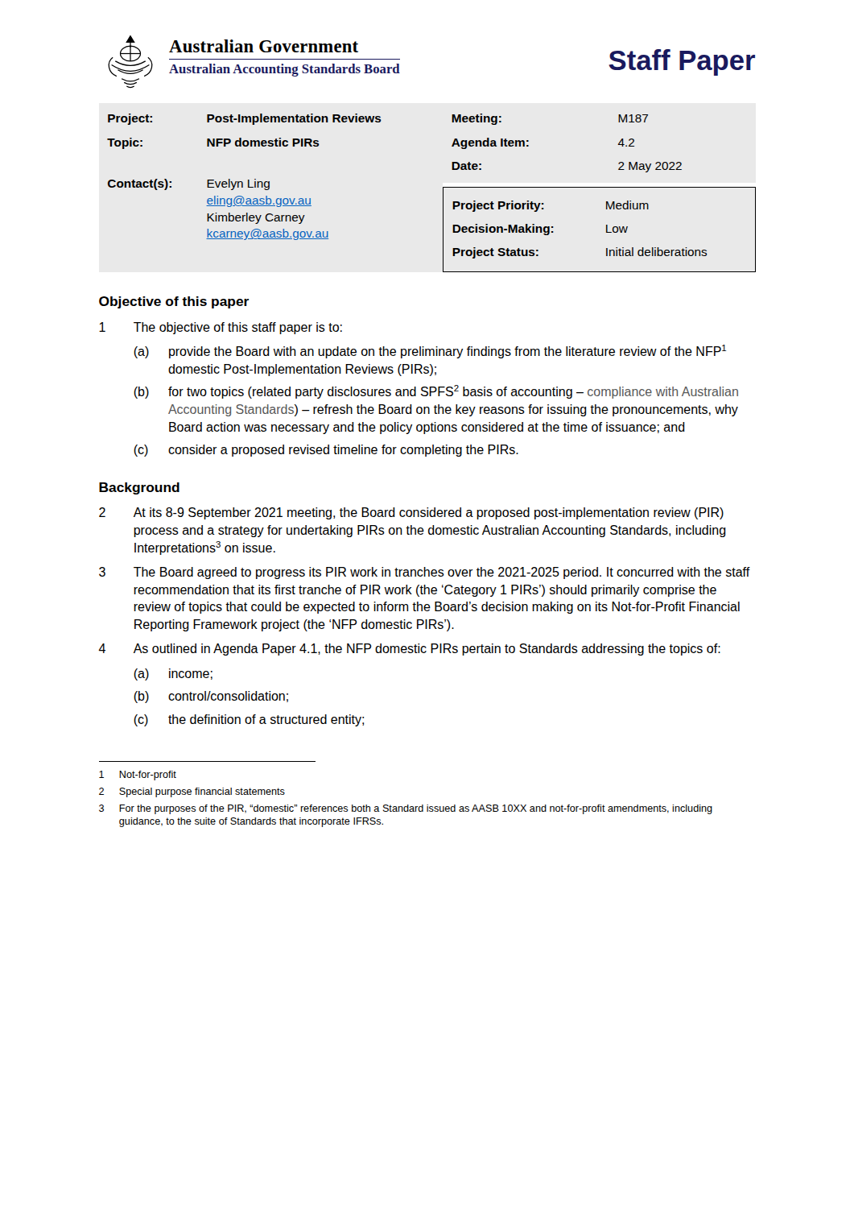Australian Government
Australian Accounting Standards Board
Staff Paper
| Project: | Post-Implementation Reviews |
| Topic: | NFP domestic PIRs |
| Contact(s): | Evelyn Ling eling@aasb.gov.au Kimberley Carney kcarney@aasb.gov.au |
| Meeting: | M187 |
| Agenda Item: | 4.2 |
| Date: | 2 May 2022 |
| Project Priority: | Medium |
| Decision-Making: | Low |
| Project Status: | Initial deliberations |
Objective of this paper
1
The objective of this staff paper is to:
(a)
provide the Board with an update on the preliminary findings from the literature review of the NFP1 domestic Post-Implementation Reviews (PIRs);
(b)
for two topics (related party disclosures and SPFS2 basis of accounting – compliance with Australian Accounting Standards) – refresh the Board on the key reasons for issuing the pronouncements, why Board action was necessary and the policy options considered at the time of issuance; and
(c)
consider a proposed revised timeline for completing the PIRs.
Background
2
At its 8-9 September 2021 meeting, the Board considered a proposed post-implementation review (PIR) process and a strategy for undertaking PIRs on the domestic Australian Accounting Standards, including Interpretations3 on issue.
3
The Board agreed to progress its PIR work in tranches over the 2021-2025 period. It concurred with the staff recommendation that its first tranche of PIR work (the ‘Category 1 PIRs’) should primarily comprise the review of topics that could be expected to inform the Board’s decision making on its Not-for-Profit Financial Reporting Framework project (the ‘NFP domestic PIRs’).
4
As outlined in Agenda Paper 4.1, the NFP domestic PIRs pertain to Standards addressing the topics of:
(a)
income;
(b)
control/consolidation;
(c)
the definition of a structured entity;
1
Not-for-profit
2
Special purpose financial statements
3
For the purposes of the PIR, “domestic” references both a Standard issued as AASB 10XX and not-for-profit amendments, including guidance, to the suite of Standards that incorporate IFRSs.